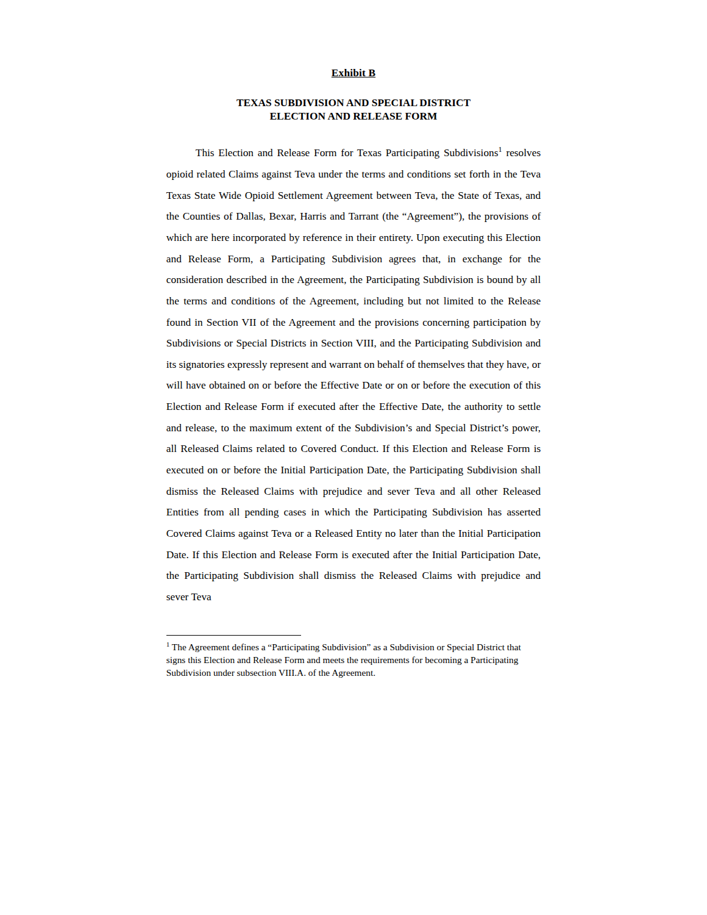Exhibit B
Texas Subdivision and Special District
Election and Release Form
This Election and Release Form for Texas Participating Subdivisions1 resolves opioid related Claims against Teva under the terms and conditions set forth in the Teva Texas State Wide Opioid Settlement Agreement between Teva, the State of Texas, and the Counties of Dallas, Bexar, Harris and Tarrant (the “Agreement”), the provisions of which are here incorporated by reference in their entirety. Upon executing this Election and Release Form, a Participating Subdivision agrees that, in exchange for the consideration described in the Agreement, the Participating Subdivision is bound by all the terms and conditions of the Agreement, including but not limited to the Release found in Section VII of the Agreement and the provisions concerning participation by Subdivisions or Special Districts in Section VIII, and the Participating Subdivision and its signatories expressly represent and warrant on behalf of themselves that they have, or will have obtained on or before the Effective Date or on or before the execution of this Election and Release Form if executed after the Effective Date, the authority to settle and release, to the maximum extent of the Subdivision’s and Special District’s power, all Released Claims related to Covered Conduct. If this Election and Release Form is executed on or before the Initial Participation Date, the Participating Subdivision shall dismiss the Released Claims with prejudice and sever Teva and all other Released Entities from all pending cases in which the Participating Subdivision has asserted Covered Claims against Teva or a Released Entity no later than the Initial Participation Date. If this Election and Release Form is executed after the Initial Participation Date, the Participating Subdivision shall dismiss the Released Claims with prejudice and sever Teva
1 The Agreement defines a “Participating Subdivision” as a Subdivision or Special District that signs this Election and Release Form and meets the requirements for becoming a Participating Subdivision under subsection VIII.A. of the Agreement.